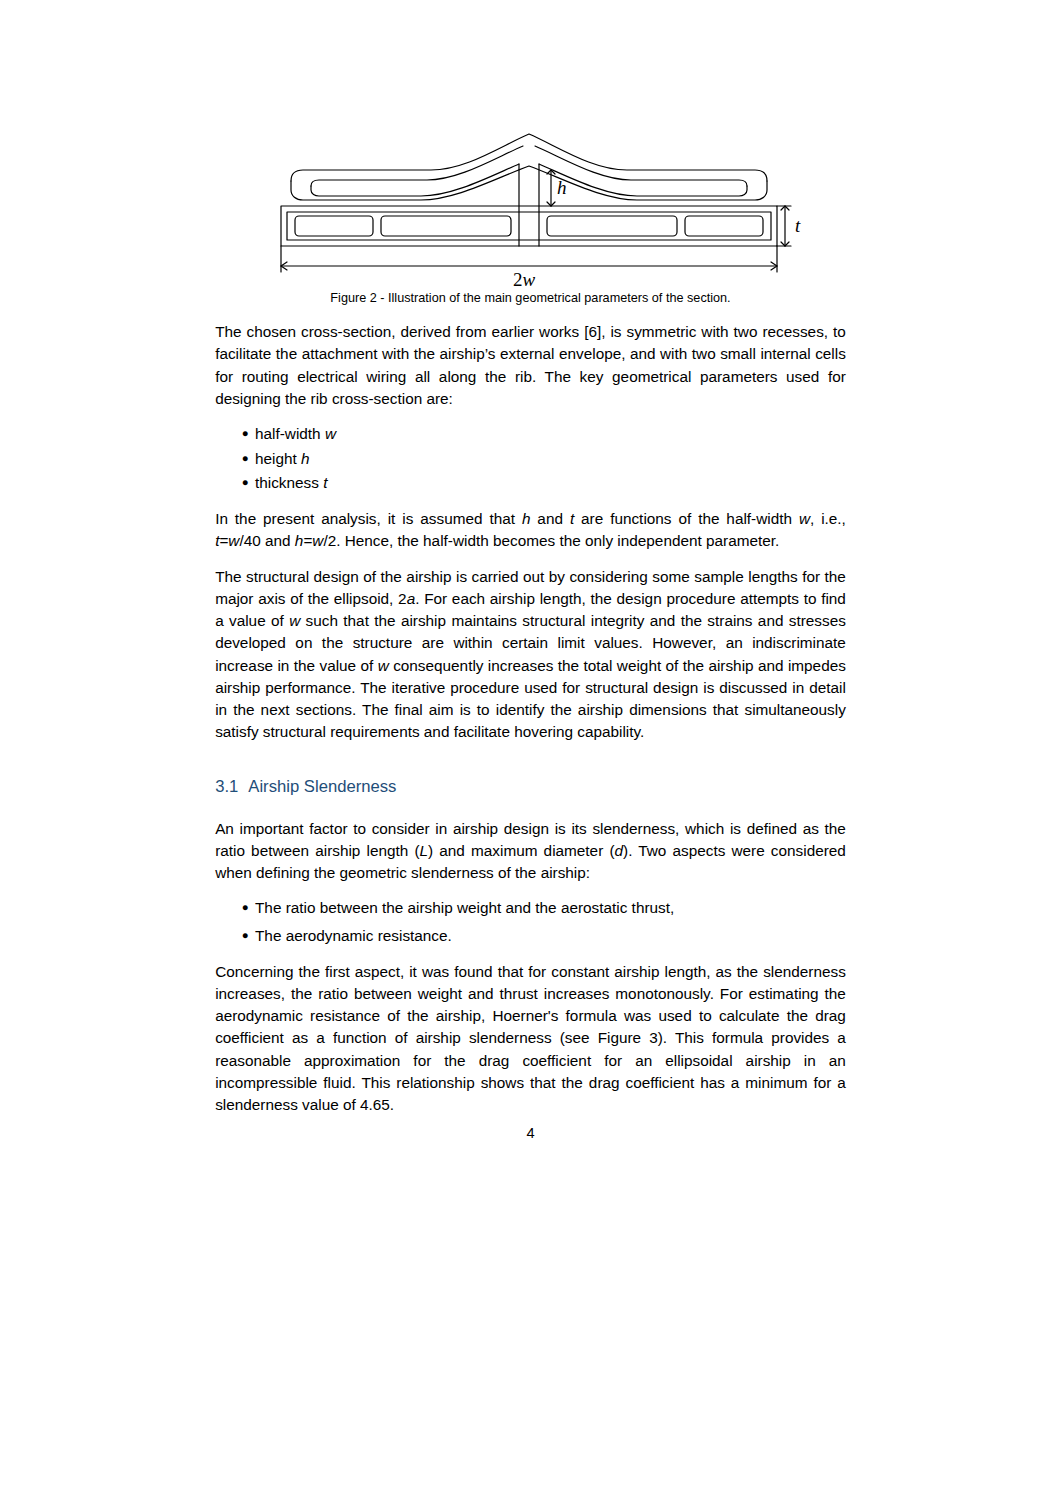h t 2w
Figure 2 - Illustration of the main geometrical parameters of the section.
The chosen cross-section, derived from earlier works [6], is symmetric with two recesses, to facilitate the attachment with the airship’s external envelope, and with two small internal cells for routing electrical wiring all along the rib. The key geometrical parameters used for designing the rib cross-section are:
half-width w
height h
thickness t
In the present analysis, it is assumed that h and t are functions of the half-width w, i.e., t=w/40 and h=w/2. Hence, the half-width becomes the only independent parameter.
The structural design of the airship is carried out by considering some sample lengths for the major axis of the ellipsoid, 2a. For each airship length, the design procedure attempts to find a value of w such that the airship maintains structural integrity and the strains and stresses developed on the structure are within certain limit values. However, an indiscriminate increase in the value of w consequently increases the total weight of the airship and impedes airship performance. The iterative procedure used for structural design is discussed in detail in the next sections. The final aim is to identify the airship dimensions that simultaneously satisfy structural requirements and facilitate hovering capability.
3.1 Airship Slenderness
An important factor to consider in airship design is its slenderness, which is defined as the ratio between airship length (L) and maximum diameter (d). Two aspects were considered when defining the geometric slenderness of the airship:
The ratio between the airship weight and the aerostatic thrust,
The aerodynamic resistance.
Concerning the first aspect, it was found that for constant airship length, as the slenderness increases, the ratio between weight and thrust increases monotonously. For estimating the aerodynamic resistance of the airship, Hoerner's formula was used to calculate the drag coefficient as a function of airship slenderness (see Figure 3). This formula provides a reasonable approximation for the drag coefficient for an ellipsoidal airship in an incompressible fluid. This relationship shows that the drag coefficient has a minimum for a slenderness value of 4.65.
4